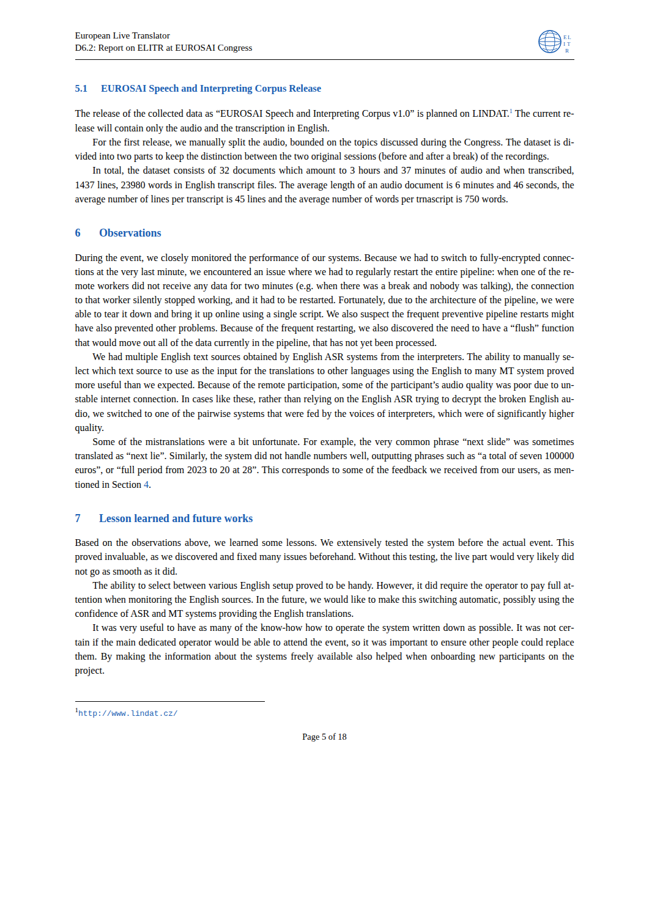European Live Translator
D6.2: Report on ELITR at EUROSAI Congress
E L I T R
5.1 EUROSAI Speech and Interpreting Corpus Release
The release of the collected data as “EUROSAI Speech and Interpreting Corpus v1.0” is planned on LINDAT.1 The current release will contain only the audio and the transcription in English.
For the first release, we manually split the audio, bounded on the topics discussed during the Congress. The dataset is divided into two parts to keep the distinction between the two original sessions (before and after a break) of the recordings.
In total, the dataset consists of 32 documents which amount to 3 hours and 37 minutes of audio and when transcribed, 1437 lines, 23980 words in English transcript files. The average length of an audio document is 6 minutes and 46 seconds, the average number of lines per transcript is 45 lines and the average number of words per trnascript is 750 words.
6 Observations
During the event, we closely monitored the performance of our systems. Because we had to switch to fully-encrypted connections at the very last minute, we encountered an issue where we had to regularly restart the entire pipeline: when one of the remote workers did not receive any data for two minutes (e.g. when there was a break and nobody was talking), the connection to that worker silently stopped working, and it had to be restarted. Fortunately, due to the architecture of the pipeline, we were able to tear it down and bring it up online using a single script. We also suspect the frequent preventive pipeline restarts might have also prevented other problems. Because of the frequent restarting, we also discovered the need to have a “flush” function that would move out all of the data currently in the pipeline, that has not yet been processed.
We had multiple English text sources obtained by English ASR systems from the interpreters. The ability to manually select which text source to use as the input for the translations to other languages using the English to many MT system proved more useful than we expected. Because of the remote participation, some of the participant’s audio quality was poor due to unstable internet connection. In cases like these, rather than relying on the English ASR trying to decrypt the broken English audio, we switched to one of the pairwise systems that were fed by the voices of interpreters, which were of significantly higher quality.
Some of the mistranslations were a bit unfortunate. For example, the very common phrase “next slide” was sometimes translated as “next lie”. Similarly, the system did not handle numbers well, outputting phrases such as “a total of seven 100000 euros”, or “full period from 2023 to 20 at 28”. This corresponds to some of the feedback we received from our users, as mentioned in Section 4.
7 Lesson learned and future works
Based on the observations above, we learned some lessons. We extensively tested the system before the actual event. This proved invaluable, as we discovered and fixed many issues beforehand. Without this testing, the live part would very likely did not go as smooth as it did.
The ability to select between various English setup proved to be handy. However, it did require the operator to pay full attention when monitoring the English sources. In the future, we would like to make this switching automatic, possibly using the confidence of ASR and MT systems providing the English translations.
It was very useful to have as many of the know-how how to operate the system written down as possible. It was not certain if the main dedicated operator would be able to attend the event, so it was important to ensure other people could replace them. By making the information about the systems freely available also helped when onboarding new participants on the project.
1http://www.lindat.cz/
Page 5 of 18